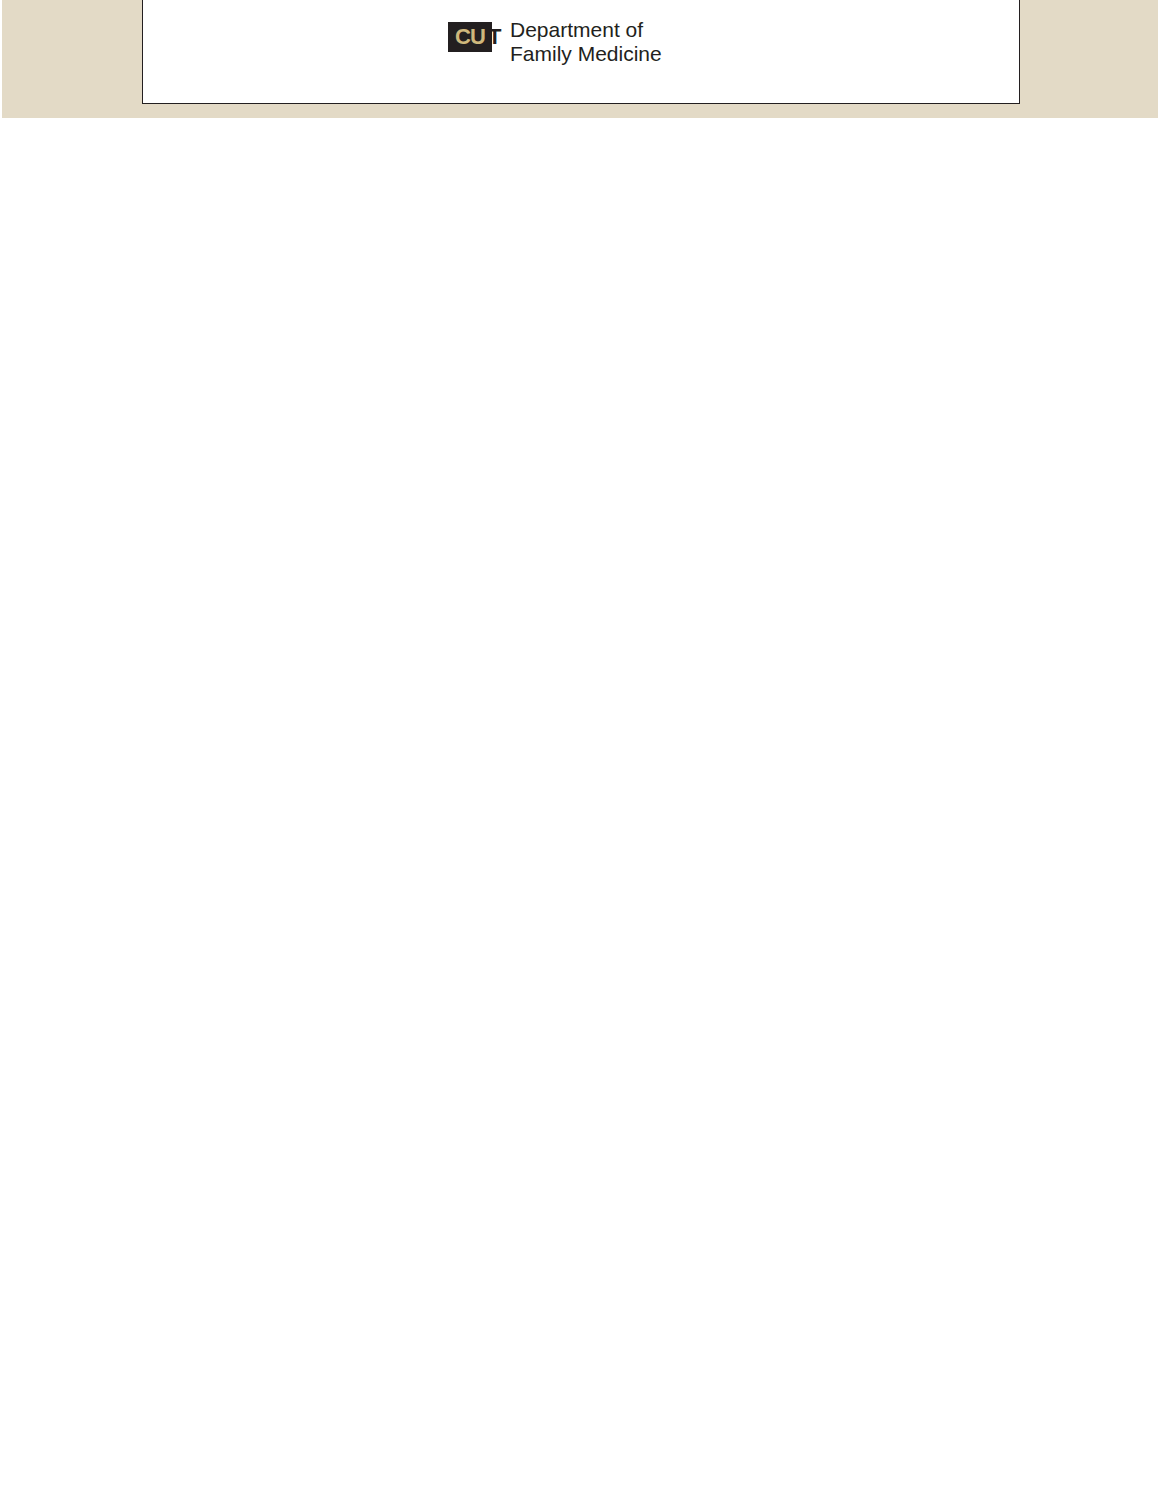CU
T
Department of
Family Medicine